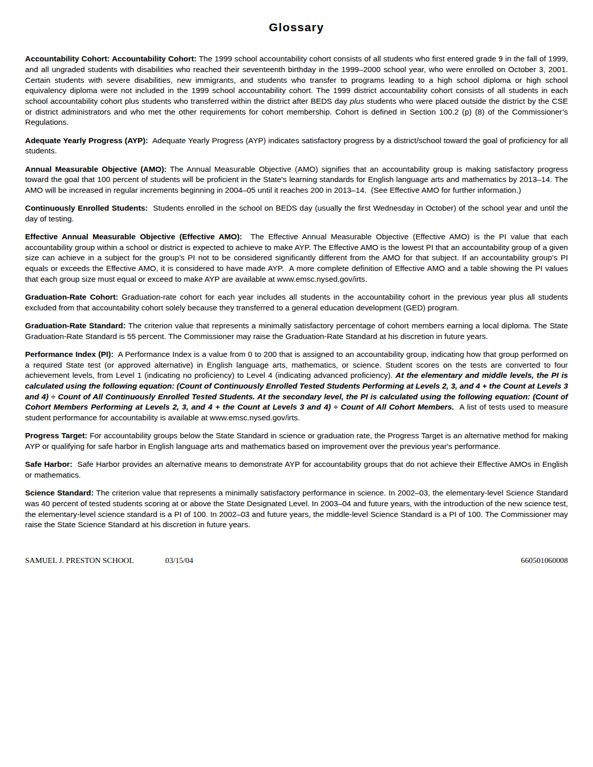Glossary
Accountability Cohort: Accountability Cohort: The 1999 school accountability cohort consists of all students who first entered grade 9 in the fall of 1999, and all ungraded students with disabilities who reached their seventeenth birthday in the 1999–2000 school year, who were enrolled on October 3, 2001. Certain students with severe disabilities, new immigrants, and students who transfer to programs leading to a high school diploma or high school equivalency diploma were not included in the 1999 school accountability cohort. The 1999 district accountability cohort consists of all students in each school accountability cohort plus students who transferred within the district after BEDS day plus students who were placed outside the district by the CSE or district administrators and who met the other requirements for cohort membership. Cohort is defined in Section 100.2 (p) (8) of the Commissioner’s Regulations.
Adequate Yearly Progress (AYP): Adequate Yearly Progress (AYP) indicates satisfactory progress by a district/school toward the goal of proficiency for all students.
Annual Measurable Objective (AMO): The Annual Measurable Objective (AMO) signifies that an accountability group is making satisfactory progress toward the goal that 100 percent of students will be proficient in the State's learning standards for English language arts and mathematics by 2013–14. The AMO will be increased in regular increments beginning in 2004–05 until it reaches 200 in 2013–14. (See Effective AMO for further information.)
Continuously Enrolled Students: Students enrolled in the school on BEDS day (usually the first Wednesday in October) of the school year and until the day of testing.
Effective Annual Measurable Objective (Effective AMO): The Effective Annual Measurable Objective (Effective AMO) is the PI value that each accountability group within a school or district is expected to achieve to make AYP. The Effective AMO is the lowest PI that an accountability group of a given size can achieve in a subject for the group’s PI not to be considered significantly different from the AMO for that subject. If an accountability group's PI equals or exceeds the Effective AMO, it is considered to have made AYP. A more complete definition of Effective AMO and a table showing the PI values that each group size must equal or exceed to make AYP are available at www.emsc.nysed.gov/irts.
Graduation-Rate Cohort: Graduation-rate cohort for each year includes all students in the accountability cohort in the previous year plus all students excluded from that accountability cohort solely because they transferred to a general education development (GED) program.
Graduation-Rate Standard: The criterion value that represents a minimally satisfactory percentage of cohort members earning a local diploma. The State Graduation-Rate Standard is 55 percent. The Commissioner may raise the Graduation-Rate Standard at his discretion in future years.
Performance Index (PI): A Performance Index is a value from 0 to 200 that is assigned to an accountability group, indicating how that group performed on a required State test (or approved alternative) in English language arts, mathematics, or science. Student scores on the tests are converted to four achievement levels, from Level 1 (indicating no proficiency) to Level 4 (indicating advanced proficiency). At the elementary and middle levels, the PI is calculated using the following equation: (Count of Continuously Enrolled Tested Students Performing at Levels 2, 3, and 4 + the Count at Levels 3 and 4) ÷ Count of All Continuously Enrolled Tested Students. At the secondary level, the PI is calculated using the following equation: (Count of Cohort Members Performing at Levels 2, 3, and 4 + the Count at Levels 3 and 4) ÷ Count of All Cohort Members. A list of tests used to measure student performance for accountability is available at www.emsc.nysed.gov/irts.
Progress Target: For accountability groups below the State Standard in science or graduation rate, the Progress Target is an alternative method for making AYP or qualifying for safe harbor in English language arts and mathematics based on improvement over the previous year's performance.
Safe Harbor: Safe Harbor provides an alternative means to demonstrate AYP for accountability groups that do not achieve their Effective AMOs in English or mathematics.
Science Standard: The criterion value that represents a minimally satisfactory performance in science. In 2002–03, the elementary-level Science Standard was 40 percent of tested students scoring at or above the State Designated Level. In 2003–04 and future years, with the introduction of the new science test, the elementary-level science standard is a PI of 100. In 2002–03 and future years, the middle-level Science Standard is a PI of 100. The Commissioner may raise the State Science Standard at his discretion in future years.
SAMUEL J. PRESTON SCHOOL
03/15/04
660501060008